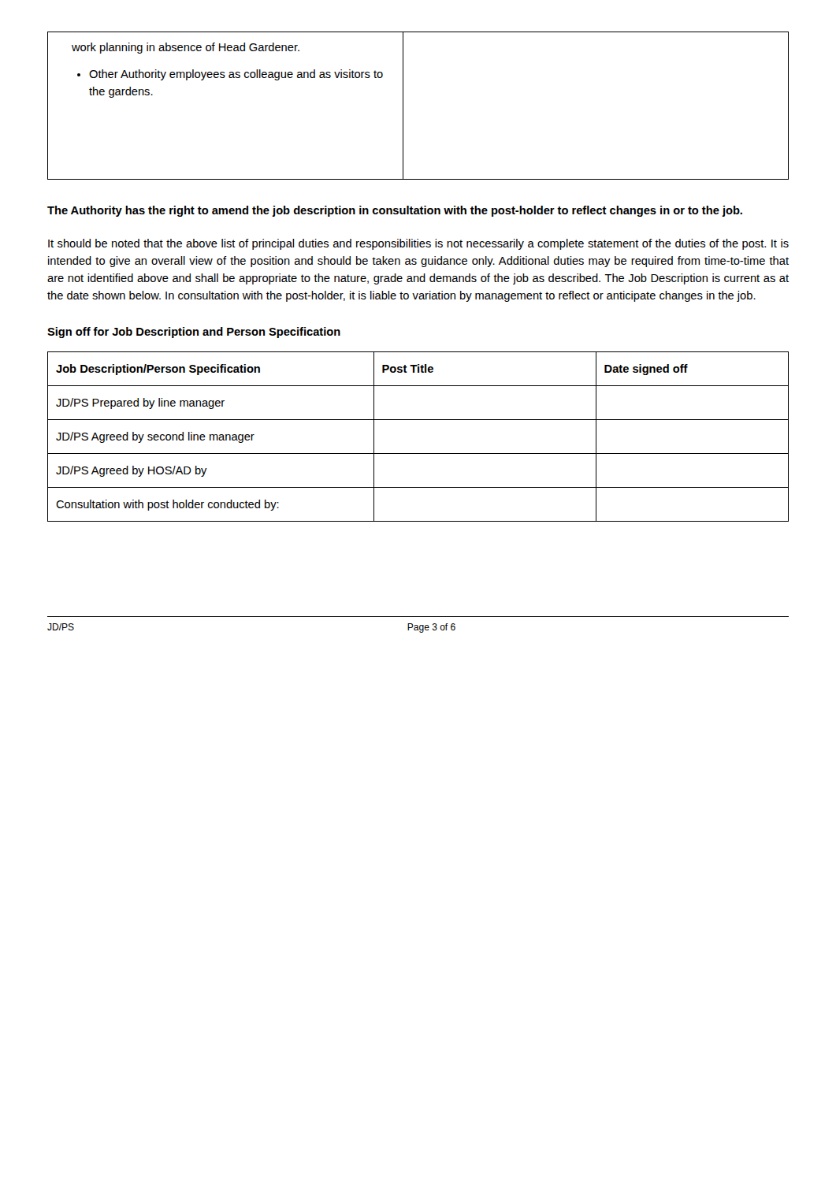| work planning in absence of Head Gardener. Other Authority employees as colleague and as visitors to the gardens. | |
The Authority has the right to amend the job description in consultation with the post-holder to reflect changes in or to the job.
It should be noted that the above list of principal duties and responsibilities is not necessarily a complete statement of the duties of the post. It is intended to give an overall view of the position and should be taken as guidance only. Additional duties may be required from time-to-time that are not identified above and shall be appropriate to the nature, grade and demands of the job as described. The Job Description is current as at the date shown below. In consultation with the post-holder, it is liable to variation by management to reflect or anticipate changes in the job.
Sign off for Job Description and Person Specification
| Job Description/Person Specification | Post Title | Date signed off |
| --- | --- | --- |
| JD/PS Prepared by line manager | | |
| JD/PS Agreed by second line manager | | |
| JD/PS Agreed by HOS/AD by | | |
| Consultation with post holder conducted by: | | |
JD/PS
Page 3 of 6